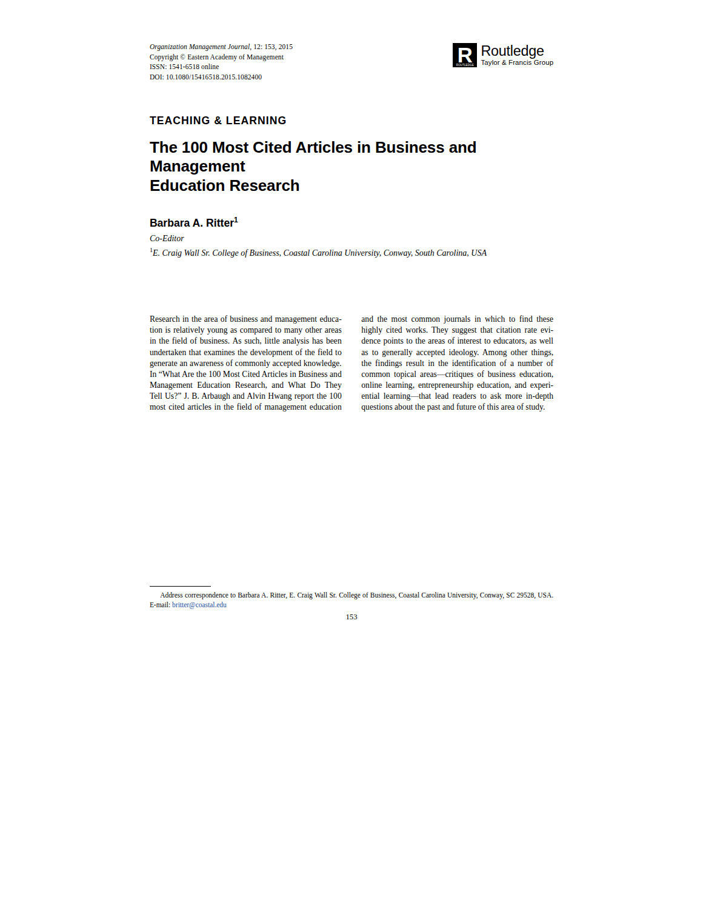Organization Management Journal, 12: 153, 2015
Copyright © Eastern Academy of Management
ISSN: 1541-6518 online
DOI: 10.1080/15416518.2015.1082400
RROUTLEDGE Routledge Taylor & Francis Group
TEACHING & LEARNING
The 100 Most Cited Articles in Business and Management
Education Research
Barbara A. Ritter1
Co-Editor
1E. Craig Wall Sr. College of Business, Coastal Carolina University, Conway, South Carolina, USA
Research in the area of business and management education is relatively young as compared to many other areas in the field of business. As such, little analysis has been undertaken that examines the development of the field to generate an awareness of commonly accepted knowledge. In “What Are the 100 Most Cited Articles in Business and Management Education Research, and What Do They Tell Us?” J. B. Arbaugh and Alvin Hwang report the 100 most cited articles in the field of management education and the most common journals in which to find these highly cited works. They suggest that citation rate evidence points to the areas of interest to educators, as well as to generally accepted ideology. Among other things, the findings result in the identification of a number of common topical areas—critiques of business education, online learning, entrepreneurship education, and experiential learning—that lead readers to ask more in-depth questions about the past and future of this area of study.
Address correspondence to Barbara A. Ritter, E. Craig Wall Sr. College of Business, Coastal Carolina University, Conway, SC 29528, USA. E-mail: britter@coastal.edu
153